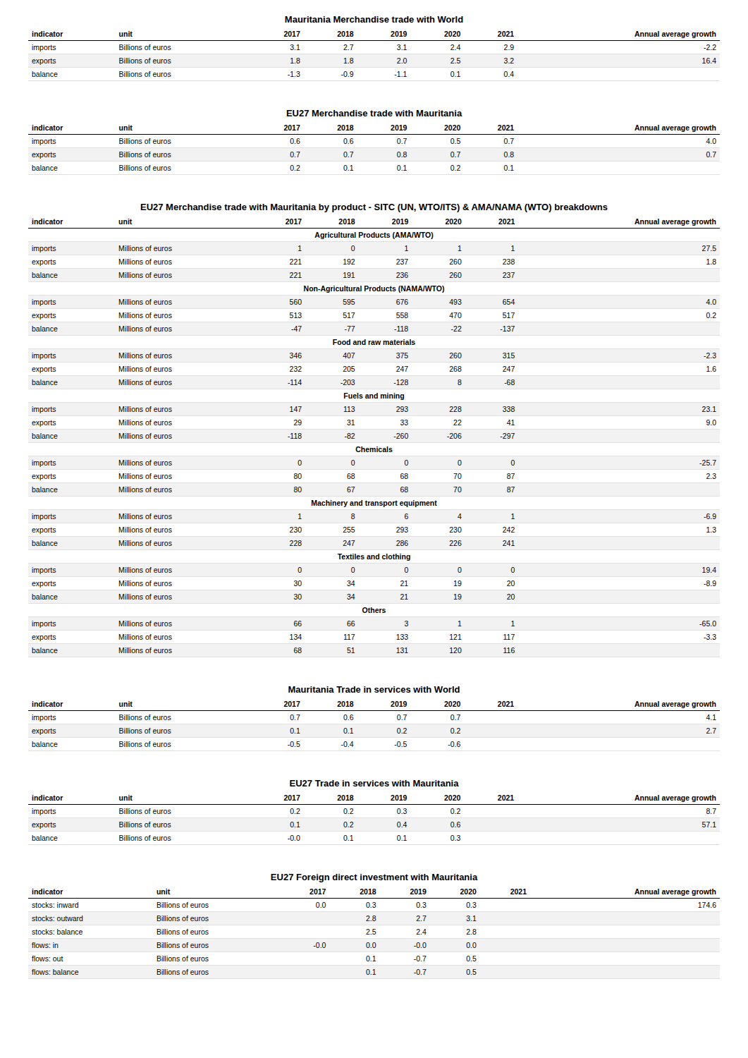Mauritania Merchandise trade with World
| indicator | unit | 2017 | 2018 | 2019 | 2020 | 2021 | Annual average growth |
| --- | --- | --- | --- | --- | --- | --- | --- |
| imports | Billions of euros | 3.1 | 2.7 | 3.1 | 2.4 | 2.9 | -2.2 |
| exports | Billions of euros | 1.8 | 1.8 | 2.0 | 2.5 | 3.2 | 16.4 |
| balance | Billions of euros | -1.3 | -0.9 | -1.1 | 0.1 | 0.4 | |
EU27 Merchandise trade with Mauritania
| indicator | unit | 2017 | 2018 | 2019 | 2020 | 2021 | Annual average growth |
| --- | --- | --- | --- | --- | --- | --- | --- |
| imports | Billions of euros | 0.6 | 0.6 | 0.7 | 0.5 | 0.7 | 4.0 |
| exports | Billions of euros | 0.7 | 0.7 | 0.8 | 0.7 | 0.8 | 0.7 |
| balance | Billions of euros | 0.2 | 0.1 | 0.1 | 0.2 | 0.1 | |
EU27 Merchandise trade with Mauritania by product - SITC (UN, WTO/ITS) & AMA/NAMA (WTO) breakdowns
| indicator | unit | 2017 | 2018 | 2019 | 2020 | 2021 | Annual average growth |
| --- | --- | --- | --- | --- | --- | --- | --- |
| Agricultural Products (AMA/WTO) |
| imports | Millions of euros | 1 | 0 | 1 | 1 | 1 | 27.5 |
| exports | Millions of euros | 221 | 192 | 237 | 260 | 238 | 1.8 |
| balance | Millions of euros | 221 | 191 | 236 | 260 | 237 | |
| Non-Agricultural Products (NAMA/WTO) |
| imports | Millions of euros | 560 | 595 | 676 | 493 | 654 | 4.0 |
| exports | Millions of euros | 513 | 517 | 558 | 470 | 517 | 0.2 |
| balance | Millions of euros | -47 | -77 | -118 | -22 | -137 | |
| Food and raw materials |
| imports | Millions of euros | 346 | 407 | 375 | 260 | 315 | -2.3 |
| exports | Millions of euros | 232 | 205 | 247 | 268 | 247 | 1.6 |
| balance | Millions of euros | -114 | -203 | -128 | 8 | -68 | |
| Fuels and mining |
| imports | Millions of euros | 147 | 113 | 293 | 228 | 338 | 23.1 |
| exports | Millions of euros | 29 | 31 | 33 | 22 | 41 | 9.0 |
| balance | Millions of euros | -118 | -82 | -260 | -206 | -297 | |
| Chemicals |
| imports | Millions of euros | 0 | 0 | 0 | 0 | 0 | -25.7 |
| exports | Millions of euros | 80 | 68 | 68 | 70 | 87 | 2.3 |
| balance | Millions of euros | 80 | 67 | 68 | 70 | 87 | |
| Machinery and transport equipment |
| imports | Millions of euros | 1 | 8 | 6 | 4 | 1 | -6.9 |
| exports | Millions of euros | 230 | 255 | 293 | 230 | 242 | 1.3 |
| balance | Millions of euros | 228 | 247 | 286 | 226 | 241 | |
| Textiles and clothing |
| imports | Millions of euros | 0 | 0 | 0 | 0 | 0 | 19.4 |
| exports | Millions of euros | 30 | 34 | 21 | 19 | 20 | -8.9 |
| balance | Millions of euros | 30 | 34 | 21 | 19 | 20 | |
| Others |
| imports | Millions of euros | 66 | 66 | 3 | 1 | 1 | -65.0 |
| exports | Millions of euros | 134 | 117 | 133 | 121 | 117 | -3.3 |
| balance | Millions of euros | 68 | 51 | 131 | 120 | 116 | |
Mauritania Trade in services with World
| indicator | unit | 2017 | 2018 | 2019 | 2020 | 2021 | Annual average growth |
| --- | --- | --- | --- | --- | --- | --- | --- |
| imports | Billions of euros | 0.7 | 0.6 | 0.7 | 0.7 | | 4.1 |
| exports | Billions of euros | 0.1 | 0.1 | 0.2 | 0.2 | | 2.7 |
| balance | Billions of euros | -0.5 | -0.4 | -0.5 | -0.6 | | |
EU27 Trade in services with Mauritania
| indicator | unit | 2017 | 2018 | 2019 | 2020 | 2021 | Annual average growth |
| --- | --- | --- | --- | --- | --- | --- | --- |
| imports | Billions of euros | 0.2 | 0.2 | 0.3 | 0.2 | | 8.7 |
| exports | Billions of euros | 0.1 | 0.2 | 0.4 | 0.6 | | 57.1 |
| balance | Billions of euros | -0.0 | 0.1 | 0.1 | 0.3 | | |
EU27 Foreign direct investment with Mauritania
| indicator | unit | 2017 | 2018 | 2019 | 2020 | 2021 | Annual average growth |
| --- | --- | --- | --- | --- | --- | --- | --- |
| stocks: inward | Billions of euros | 0.0 | 0.3 | 0.3 | 0.3 | | 174.6 |
| stocks: outward | Billions of euros | | 2.8 | 2.7 | 3.1 | | |
| stocks: balance | Billions of euros | | 2.5 | 2.4 | 2.8 | | |
| flows: in | Billions of euros | -0.0 | 0.0 | -0.0 | 0.0 | | |
| flows: out | Billions of euros | | 0.1 | -0.7 | 0.5 | | |
| flows: balance | Billions of euros | | 0.1 | -0.7 | 0.5 | | |